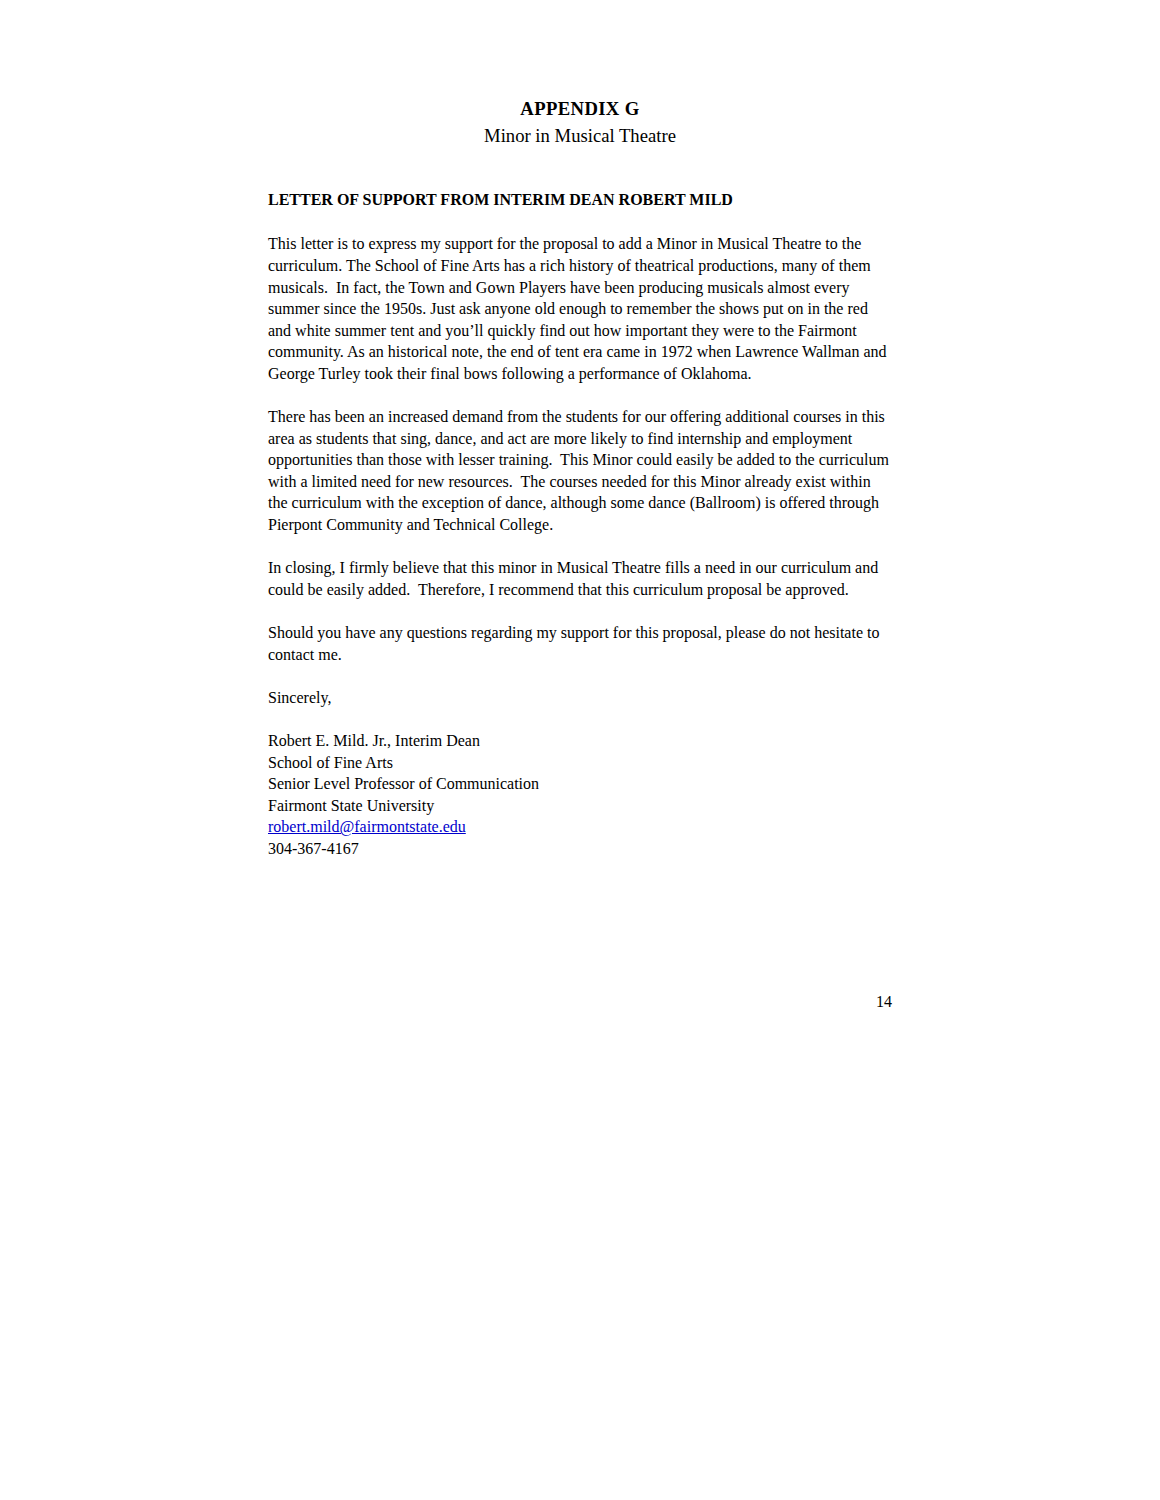APPENDIX G
Minor in Musical Theatre
Letter of Support from Interim Dean Robert Mild
This letter is to express my support for the proposal to add a Minor in Musical Theatre to the curriculum. The School of Fine Arts has a rich history of theatrical productions, many of them musicals. In fact, the Town and Gown Players have been producing musicals almost every summer since the 1950s. Just ask anyone old enough to remember the shows put on in the red and white summer tent and you’ll quickly find out how important they were to the Fairmont community. As an historical note, the end of tent era came in 1972 when Lawrence Wallman and George Turley took their final bows following a performance of Oklahoma.
There has been an increased demand from the students for our offering additional courses in this area as students that sing, dance, and act are more likely to find internship and employment opportunities than those with lesser training. This Minor could easily be added to the curriculum with a limited need for new resources. The courses needed for this Minor already exist within the curriculum with the exception of dance, although some dance (Ballroom) is offered through Pierpont Community and Technical College.
In closing, I firmly believe that this minor in Musical Theatre fills a need in our curriculum and could be easily added. Therefore, I recommend that this curriculum proposal be approved.
Should you have any questions regarding my support for this proposal, please do not hesitate to contact me.
Sincerely,
Robert E. Mild. Jr., Interim Dean
School of Fine Arts
Senior Level Professor of Communication
Fairmont State University
robert.mild@fairmontstate.edu
304-367-4167
14